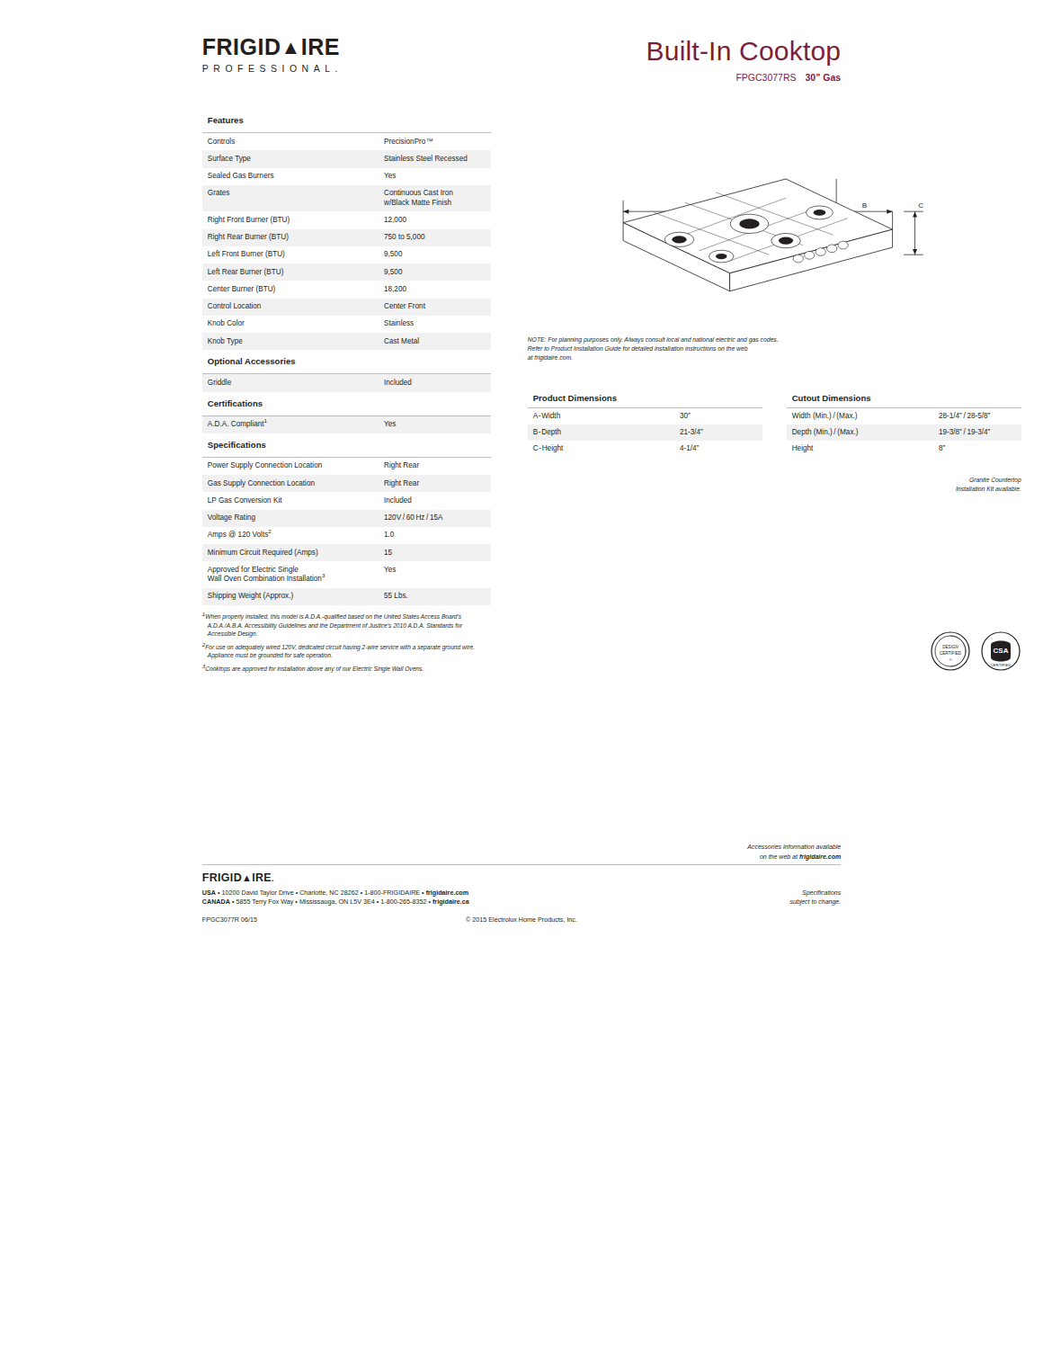FRIGID▲IRE
PROFESSIONAL.
Built-In Cooktop
FPGC3077RS30” Gas
| Features |
| Controls | PrecisionPro™ |
| Surface Type | Stainless Steel Recessed |
| Sealed Gas Burners | Yes |
| Grates | Continuous Cast Iron w/Black Matte Finish |
| Right Front Burner (BTU) | 12,000 |
| Right Rear Burner (BTU) | 750 to 5,000 |
| Left Front Burner (BTU) | 9,500 |
| Left Rear Burner (BTU) | 9,500 |
| Center Burner (BTU) | 18,200 |
| Control Location | Center Front |
| Knob Color | Stainless |
| Knob Type | Cast Metal |
| Optional Accessories |
| Griddle | Included |
| Certifications |
| A.D.A. Compliant 1 | Yes |
| Specifications |
| Power Supply Connection Location | Right Rear |
| Gas Supply Connection Location | Right Rear |
| LP Gas Conversion Kit | Included |
| Voltage Rating | 120V / 60 Hz / 15A |
| Amps @ 120 Volts 2 | 1.0 |
| Minimum Circuit Required (Amps) | 15 |
| Approved for Electric Single Wall Oven Combination Installation 3 | Yes |
| Shipping Weight (Approx.) | 55 Lbs. |
1When properly installed, this model is A.D.A.-qualified based on the United States Access Board’s A.D.A./A.B.A. Accessibility Guidelines and the Department of Justice’s 2010 A.D.A. Standards for Accessible Design.
2For use on adequately wired 120V, dedicated circuit having 2-wire service with a separate ground wire. Appliance must be grounded for safe operation.
3Cooktops are approved for installation above any of our Electric Single Wall Ovens.
A B C
NOTE: For planning purposes only. Always consult local and national electric and gas codes.
Refer to Product Installation Guide for detailed installation instructions on the web
at frigidaire.com.
DESIGN CERTIFIED ®
CSA CERTIFIED
| Product Dimensions | |
| --- | --- |
| A - Width | 30” |
| B - Depth | 21-3/4” |
| C - Height | 4-1/4” |
| Cutout Dimensions | |
| --- | --- |
| Width (Min.) / (Max.) | 28-1/4” / 28-5/8” |
| Depth (Min.) / (Max.) | 19-3/8” / 19-3/4” |
| Height | 8” |
Granite Countertop
Installation Kit available.
Accessories information available
on the web at frigidaire.com
FRIGID▲IRE.
USA • 10200 David Taylor Drive • Charlotte, NC 28262 • 1-800-FRIGIDAIRE • frigidaire.com
CANADA • 5855 Terry Fox Way • Mississauga, ON L5V 3E4 • 1-800-265-8352 • frigidaire.ca
Specifications
subject to change.
FPGC3077R 06/15
© 2015 Electrolux Home Products, Inc.